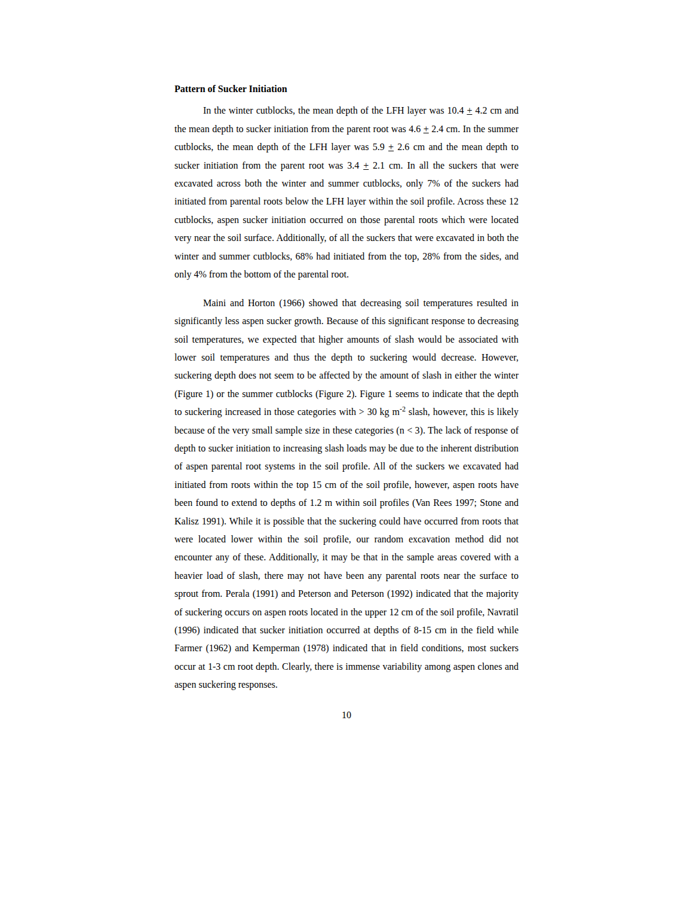Pattern of Sucker Initiation
In the winter cutblocks, the mean depth of the LFH layer was 10.4 + 4.2 cm and the mean depth to sucker initiation from the parent root was 4.6 + 2.4 cm. In the summer cutblocks, the mean depth of the LFH layer was 5.9 + 2.6 cm and the mean depth to sucker initiation from the parent root was 3.4 + 2.1 cm. In all the suckers that were excavated across both the winter and summer cutblocks, only 7% of the suckers had initiated from parental roots below the LFH layer within the soil profile. Across these 12 cutblocks, aspen sucker initiation occurred on those parental roots which were located very near the soil surface. Additionally, of all the suckers that were excavated in both the winter and summer cutblocks, 68% had initiated from the top, 28% from the sides, and only 4% from the bottom of the parental root.
Maini and Horton (1966) showed that decreasing soil temperatures resulted in significantly less aspen sucker growth. Because of this significant response to decreasing soil temperatures, we expected that higher amounts of slash would be associated with lower soil temperatures and thus the depth to suckering would decrease. However, suckering depth does not seem to be affected by the amount of slash in either the winter (Figure 1) or the summer cutblocks (Figure 2). Figure 1 seems to indicate that the depth to suckering increased in those categories with > 30 kg m-2 slash, however, this is likely because of the very small sample size in these categories (n < 3). The lack of response of depth to sucker initiation to increasing slash loads may be due to the inherent distribution of aspen parental root systems in the soil profile. All of the suckers we excavated had initiated from roots within the top 15 cm of the soil profile, however, aspen roots have been found to extend to depths of 1.2 m within soil profiles (Van Rees 1997; Stone and Kalisz 1991). While it is possible that the suckering could have occurred from roots that were located lower within the soil profile, our random excavation method did not encounter any of these. Additionally, it may be that in the sample areas covered with a heavier load of slash, there may not have been any parental roots near the surface to sprout from. Perala (1991) and Peterson and Peterson (1992) indicated that the majority of suckering occurs on aspen roots located in the upper 12 cm of the soil profile, Navratil (1996) indicated that sucker initiation occurred at depths of 8-15 cm in the field while Farmer (1962) and Kemperman (1978) indicated that in field conditions, most suckers occur at 1-3 cm root depth. Clearly, there is immense variability among aspen clones and aspen suckering responses.
10